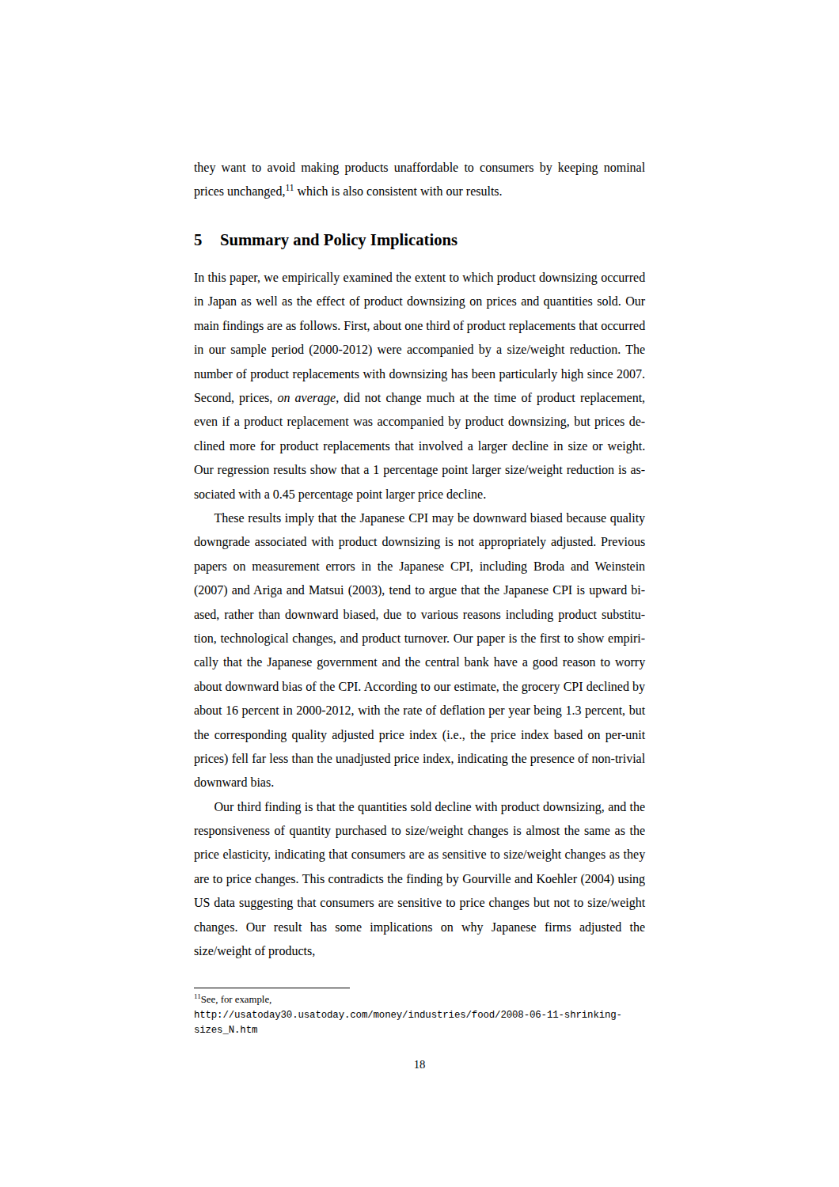they want to avoid making products unaffordable to consumers by keeping nominal prices unchanged,11 which is also consistent with our results.
5 Summary and Policy Implications
In this paper, we empirically examined the extent to which product downsizing occurred in Japan as well as the effect of product downsizing on prices and quantities sold. Our main findings are as follows. First, about one third of product replacements that occurred in our sample period (2000-2012) were accompanied by a size/weight reduction. The number of product replacements with downsizing has been particularly high since 2007. Second, prices, on average, did not change much at the time of product replacement, even if a product replacement was accompanied by product downsizing, but prices declined more for product replacements that involved a larger decline in size or weight. Our regression results show that a 1 percentage point larger size/weight reduction is associated with a 0.45 percentage point larger price decline.
These results imply that the Japanese CPI may be downward biased because quality downgrade associated with product downsizing is not appropriately adjusted. Previous papers on measurement errors in the Japanese CPI, including Broda and Weinstein (2007) and Ariga and Matsui (2003), tend to argue that the Japanese CPI is upward biased, rather than downward biased, due to various reasons including product substitution, technological changes, and product turnover. Our paper is the first to show empirically that the Japanese government and the central bank have a good reason to worry about downward bias of the CPI. According to our estimate, the grocery CPI declined by about 16 percent in 2000-2012, with the rate of deflation per year being 1.3 percent, but the corresponding quality adjusted price index (i.e., the price index based on per-unit prices) fell far less than the unadjusted price index, indicating the presence of non-trivial downward bias.
Our third finding is that the quantities sold decline with product downsizing, and the responsiveness of quantity purchased to size/weight changes is almost the same as the price elasticity, indicating that consumers are as sensitive to size/weight changes as they are to price changes. This contradicts the finding by Gourville and Koehler (2004) using US data suggesting that consumers are sensitive to price changes but not to size/weight changes. Our result has some implications on why Japanese firms adjusted the size/weight of products,
11See, for example,
http://usatoday30.usatoday.com/money/industries/food/2008-06-11-shrinking-sizes_N.htm
18